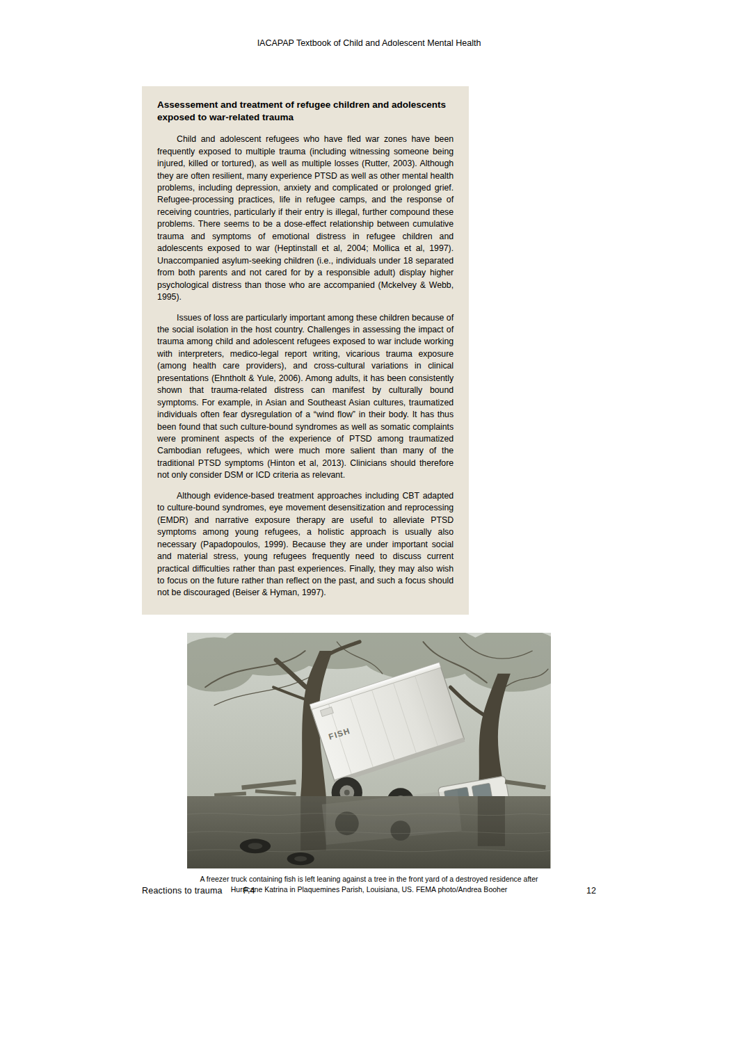IACAPAP Textbook of Child and Adolescent Mental Health
Assessement and treatment of refugee children and adolescents exposed to war-related trauma
Child and adolescent refugees who have fled war zones have been frequently exposed to multiple trauma (including witnessing someone being injured, killed or tortured), as well as multiple losses (Rutter, 2003). Although they are often resilient, many experience PTSD as well as other mental health problems, including depression, anxiety and complicated or prolonged grief. Refugee-processing practices, life in refugee camps, and the response of receiving countries, particularly if their entry is illegal, further compound these problems. There seems to be a dose-effect relationship between cumulative trauma and symptoms of emotional distress in refugee children and adolescents exposed to war (Heptinstall et al, 2004; Mollica et al, 1997). Unaccompanied asylum-seeking children (i.e., individuals under 18 separated from both parents and not cared for by a responsible adult) display higher psychological distress than those who are accompanied (Mckelvey & Webb, 1995).
Issues of loss are particularly important among these children because of the social isolation in the host country. Challenges in assessing the impact of trauma among child and adolescent refugees exposed to war include working with interpreters, medico-legal report writing, vicarious trauma exposure (among health care providers), and cross-cultural variations in clinical presentations (Ehntholt & Yule, 2006). Among adults, it has been consistently shown that trauma-related distress can manifest by culturally bound symptoms. For example, in Asian and Southeast Asian cultures, traumatized individuals often fear dysregulation of a “wind flow” in their body. It has thus been found that such culture-bound syndromes as well as somatic complaints were prominent aspects of the experience of PTSD among traumatized Cambodian refugees, which were much more salient than many of the traditional PTSD symptoms (Hinton et al, 2013). Clinicians should therefore not only consider DSM or ICD criteria as relevant.
Although evidence-based treatment approaches including CBT adapted to culture-bound syndromes, eye movement desensitization and reprocessing (EMDR) and narrative exposure therapy are useful to alleviate PTSD symptoms among young refugees, a holistic approach is usually also necessary (Papadopoulos, 1999). Because they are under important social and material stress, young refugees frequently need to discuss current practical difficulties rather than past experiences. Finally, they may also wish to focus on the future rather than reflect on the past, and such a focus should not be discouraged (Beiser & Hyman, 1997).
FISH
A freezer truck containing fish is left leaning against a tree in the front yard of a destroyed residence after Hurricane Katrina in Plaquemines Parish, Louisiana, US. FEMA photo/Andrea Booher
Reactions to trauma F.4
12